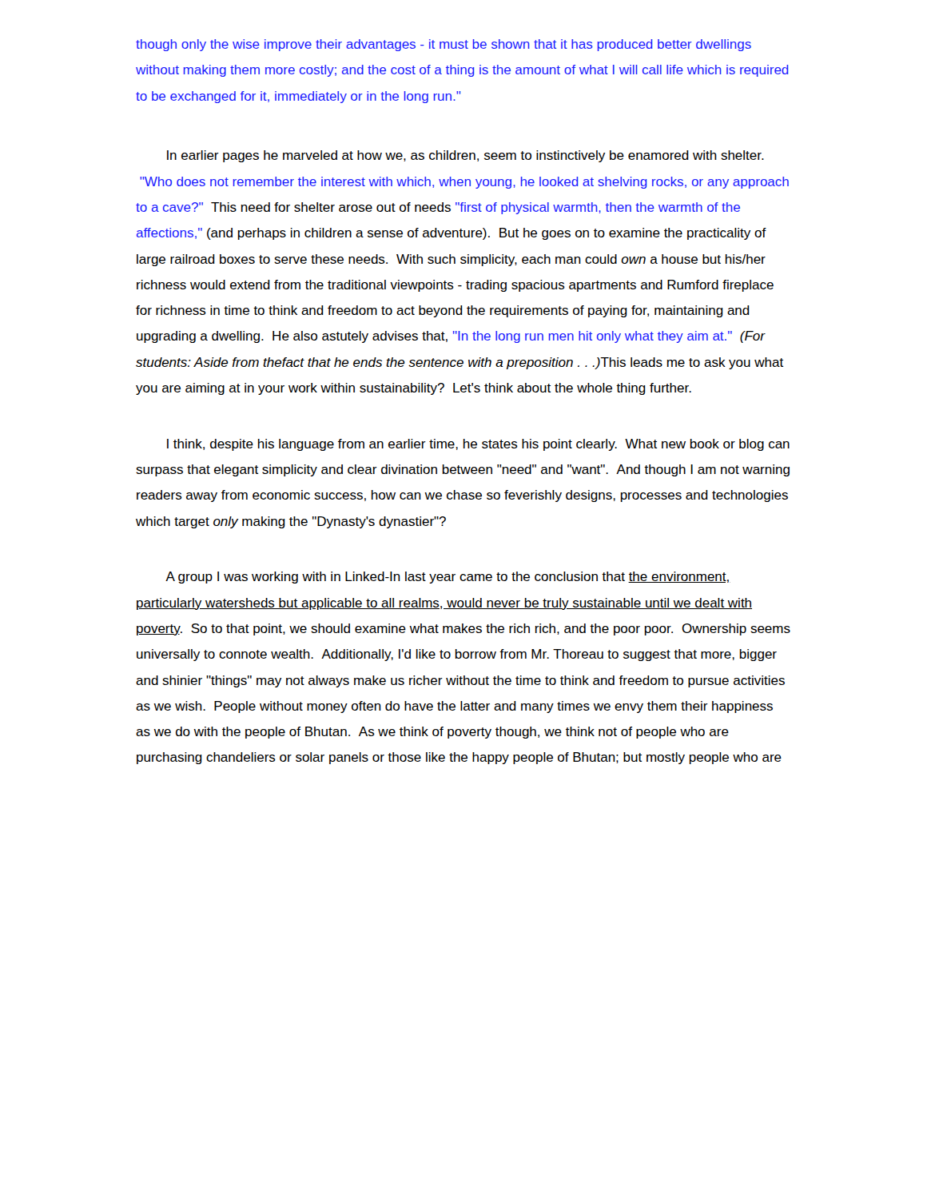though only the wise improve their advantages - it must be shown that it has produced better dwellings without making them more costly; and the cost of a thing is the amount of what I will call life which is required to be exchanged for it, immediately or in the long run."
In earlier pages he marveled at how we, as children, seem to instinctively be enamored with shelter. "Who does not remember the interest with which, when young, he looked at shelving rocks, or any approach to a cave?" This need for shelter arose out of needs "first of physical warmth, then the warmth of the affections," (and perhaps in children a sense of adventure). But he goes on to examine the practicality of large railroad boxes to serve these needs. With such simplicity, each man could own a house but his/her richness would extend from the traditional viewpoints - trading spacious apartments and Rumford fireplace for richness in time to think and freedom to act beyond the requirements of paying for, maintaining and upgrading a dwelling. He also astutely advises that, "In the long run men hit only what they aim at." (For students: Aside from the fact that he ends the sentence with a preposition . . .) This leads me to ask you what you are aiming at in your work within sustainability? Let's think about the whole thing further.
I think, despite his language from an earlier time, he states his point clearly. What new book or blog can surpass that elegant simplicity and clear divination between "need" and "want". And though I am not warning readers away from economic success, how can we chase so feverishly designs, processes and technologies which target only making the "Dynasty's dynastier"?
A group I was working with in Linked-In last year came to the conclusion that the environment, particularly watersheds but applicable to all realms, would never be truly sustainable until we dealt with poverty. So to that point, we should examine what makes the rich rich, and the poor poor. Ownership seems universally to connote wealth. Additionally, I'd like to borrow from Mr. Thoreau to suggest that more, bigger and shinier "things" may not always make us richer without the time to think and freedom to pursue activities as we wish. People without money often do have the latter and many times we envy them their happiness as we do with the people of Bhutan. As we think of poverty though, we think not of people who are purchasing chandeliers or solar panels or those like the happy people of Bhutan; but mostly people who are